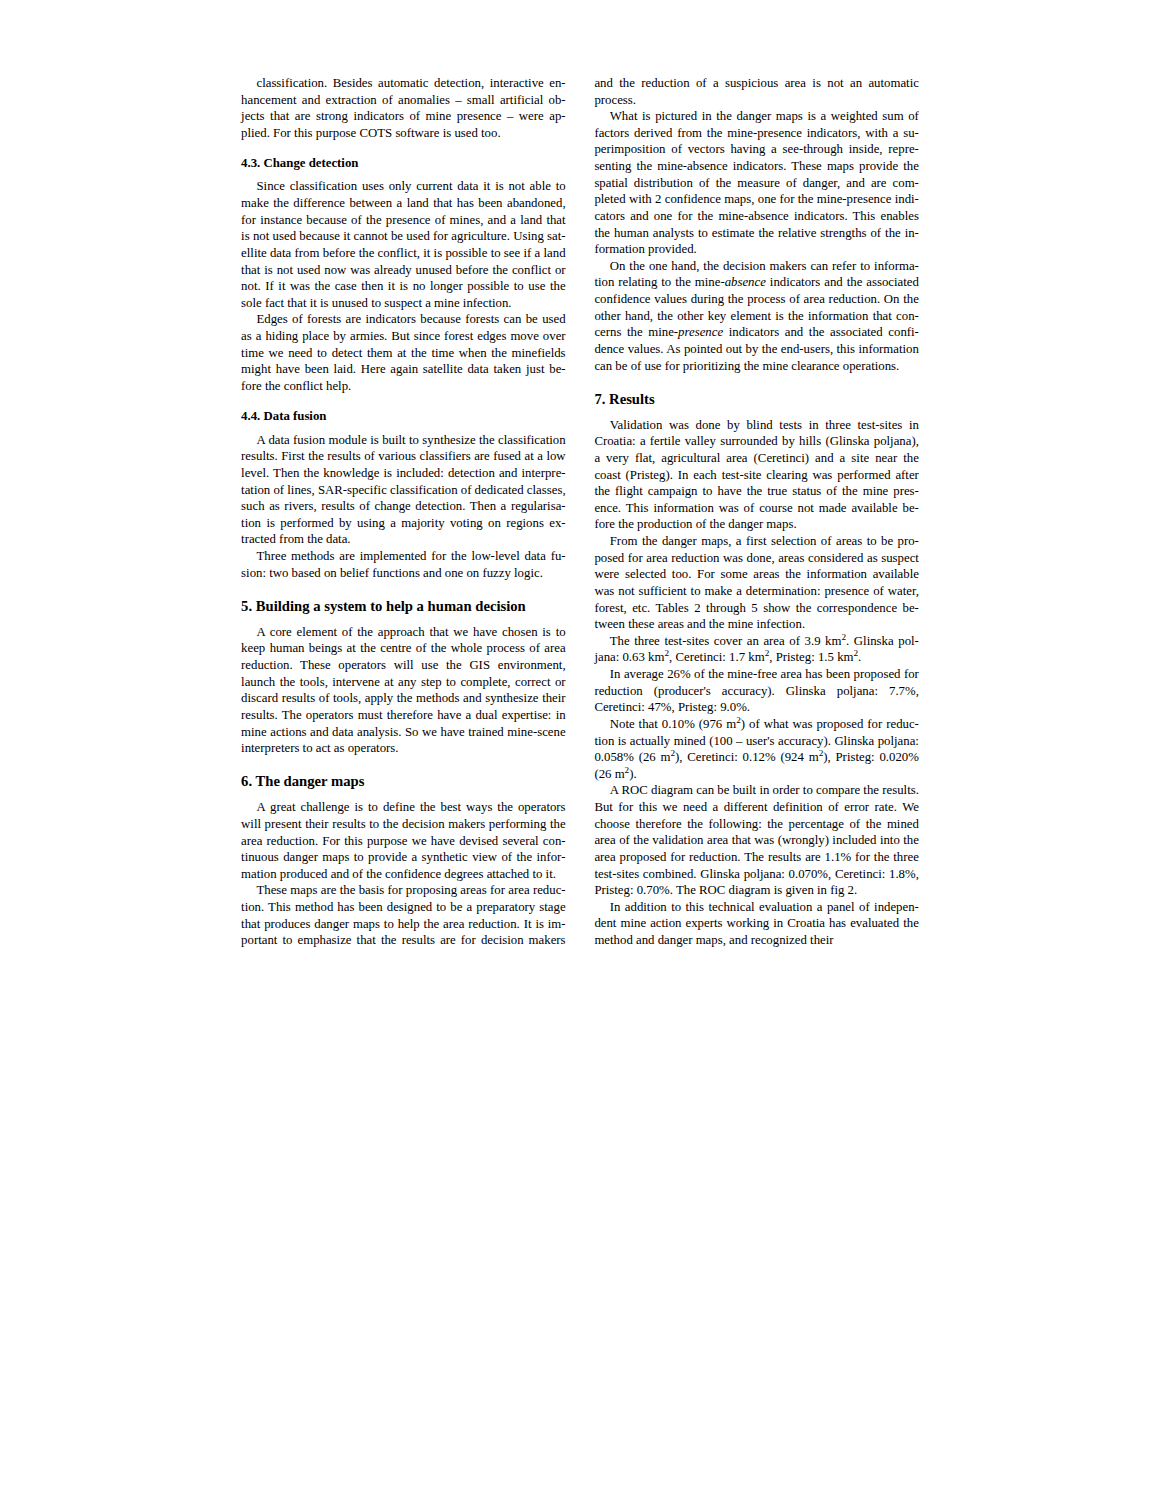classification. Besides automatic detection, interactive enhancement and extraction of anomalies – small artificial objects that are strong indicators of mine presence – were applied. For this purpose COTS software is used too.
4.3. Change detection
Since classification uses only current data it is not able to make the difference between a land that has been abandoned, for instance because of the presence of mines, and a land that is not used because it cannot be used for agriculture. Using satellite data from before the conflict, it is possible to see if a land that is not used now was already unused before the conflict or not. If it was the case then it is no longer possible to use the sole fact that it is unused to suspect a mine infection.
Edges of forests are indicators because forests can be used as a hiding place by armies. But since forest edges move over time we need to detect them at the time when the minefields might have been laid. Here again satellite data taken just before the conflict help.
4.4. Data fusion
A data fusion module is built to synthesize the classification results. First the results of various classifiers are fused at a low level. Then the knowledge is included: detection and interpretation of lines, SAR-specific classification of dedicated classes, such as rivers, results of change detection. Then a regularisation is performed by using a majority voting on regions extracted from the data.
Three methods are implemented for the low-level data fusion: two based on belief functions and one on fuzzy logic.
5. Building a system to help a human decision
A core element of the approach that we have chosen is to keep human beings at the centre of the whole process of area reduction. These operators will use the GIS environment, launch the tools, intervene at any step to complete, correct or discard results of tools, apply the methods and synthesize their results. The operators must therefore have a dual expertise: in mine actions and data analysis. So we have trained mine-scene interpreters to act as operators.
6. The danger maps
A great challenge is to define the best ways the operators will present their results to the decision makers performing the area reduction. For this purpose we have devised several continuous danger maps to provide a synthetic view of the information produced and of the confidence degrees attached to it.
These maps are the basis for proposing areas for area reduction. This method has been designed to be a preparatory stage that produces danger maps to help the area reduction. It is important to emphasize that the results are for decision makers and the reduction of a suspicious area is not an automatic process.
What is pictured in the danger maps is a weighted sum of factors derived from the mine-presence indicators, with a superimposition of vectors having a see-through inside, representing the mine-absence indicators. These maps provide the spatial distribution of the measure of danger, and are completed with 2 confidence maps, one for the mine-presence indicators and one for the mine-absence indicators. This enables the human analysts to estimate the relative strengths of the information provided.
On the one hand, the decision makers can refer to information relating to the mine-absence indicators and the associated confidence values during the process of area reduction. On the other hand, the other key element is the information that concerns the mine-presence indicators and the associated confidence values. As pointed out by the end-users, this information can be of use for prioritizing the mine clearance operations.
7. Results
Validation was done by blind tests in three test-sites in Croatia: a fertile valley surrounded by hills (Glinska poljana), a very flat, agricultural area (Ceretinci) and a site near the coast (Pristeg). In each test-site clearing was performed after the flight campaign to have the true status of the mine presence. This information was of course not made available before the production of the danger maps.
From the danger maps, a first selection of areas to be proposed for area reduction was done, areas considered as suspect were selected too. For some areas the information available was not sufficient to make a determination: presence of water, forest, etc. Tables 2 through 5 show the correspondence between these areas and the mine infection.
The three test-sites cover an area of 3.9 km2. Glinska poljana: 0.63 km2, Ceretinci: 1.7 km2, Pristeg: 1.5 km2.
In average 26% of the mine-free area has been proposed for reduction (producer's accuracy). Glinska poljana: 7.7%, Ceretinci: 47%, Pristeg: 9.0%.
Note that 0.10% (976 m2) of what was proposed for reduction is actually mined (100 – user's accuracy). Glinska poljana: 0.058% (26 m2), Ceretinci: 0.12% (924 m2), Pristeg: 0.020% (26 m2).
A ROC diagram can be built in order to compare the results. But for this we need a different definition of error rate. We choose therefore the following: the percentage of the mined area of the validation area that was (wrongly) included into the area proposed for reduction. The results are 1.1% for the three test-sites combined. Glinska poljana: 0.070%, Ceretinci: 1.8%, Pristeg: 0.70%. The ROC diagram is given in fig 2.
In addition to this technical evaluation a panel of independent mine action experts working in Croatia has evaluated the method and danger maps, and recognized their